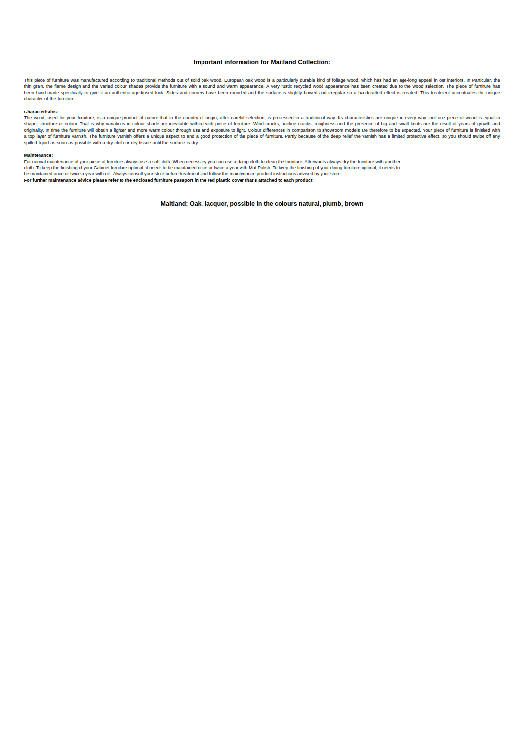Important information for Maitland Collection:
This piece of furniture was manufactured according to traditional methods out of solid oak wood. European oak wood is a particularly durable kind of foliage wood, which has had an age-long appeal in our interiors. In Particular, the thin grain, the flame design and the varied colour shades provide the furniture with a sound and warm appearance. A very rustic recycled wood appearance has been created due to the wood selection. The piece of furniture has been hand-made specifically to give it an authentic aged/used look. Sides and corners have been rounded and the surface is slightly bowed and irregular so a handcrafted effect is created. This treatment accentuates the unique character of the furniture.
Characteristics:
The wood, used for your furniture, is a unique product of nature that in the country of origin, after careful selection, is processed in a traditional way. Its characteristics are unique in every way: not one piece of wood is equal in shape, structure or colour. That is why variations in colour shade are inevitable within each piece of furniture. Wind cracks, hairline cracks, roughness and the presence of big and small knots are the result of years of growth and originality. In time the furniture will obtain a lighter and more warm colour through use and exposure to light. Colour differences in comparison to showroom models are therefore to be expected. Your piece of furniture is finished with a top layer of furniture varnish. The furniture varnish offers a unique aspect to and a good protection of the piece of furniture. Partly because of the deep relief the varnish has a limited protective effect, so you should swipe off any spilled liquid as soon as possible with a dry cloth or dry tissue until the surface is dry.
Maintenance:
For normal maintenance of your piece of furniture always use a soft cloth. When necessary you can use a damp cloth to clean the furniture. Afterwards always dry the furniture with another
cloth. To keep the finishing of your Cabinet furniture optimal, it needs to be maintained once or twice a year with Mat Polish. To keep the finishing of your dining furniture optimal, it needs to
be maintained once or twice a year with oil. Always consult your store before treatment and follow the maintenance product instructions advised by your store.
For further maintenance advice please refer to the enclosed furniture passport in the red plastic cover that's attached to each product
Maitland: Oak, lacquer, possible in the colours natural, plumb, brown